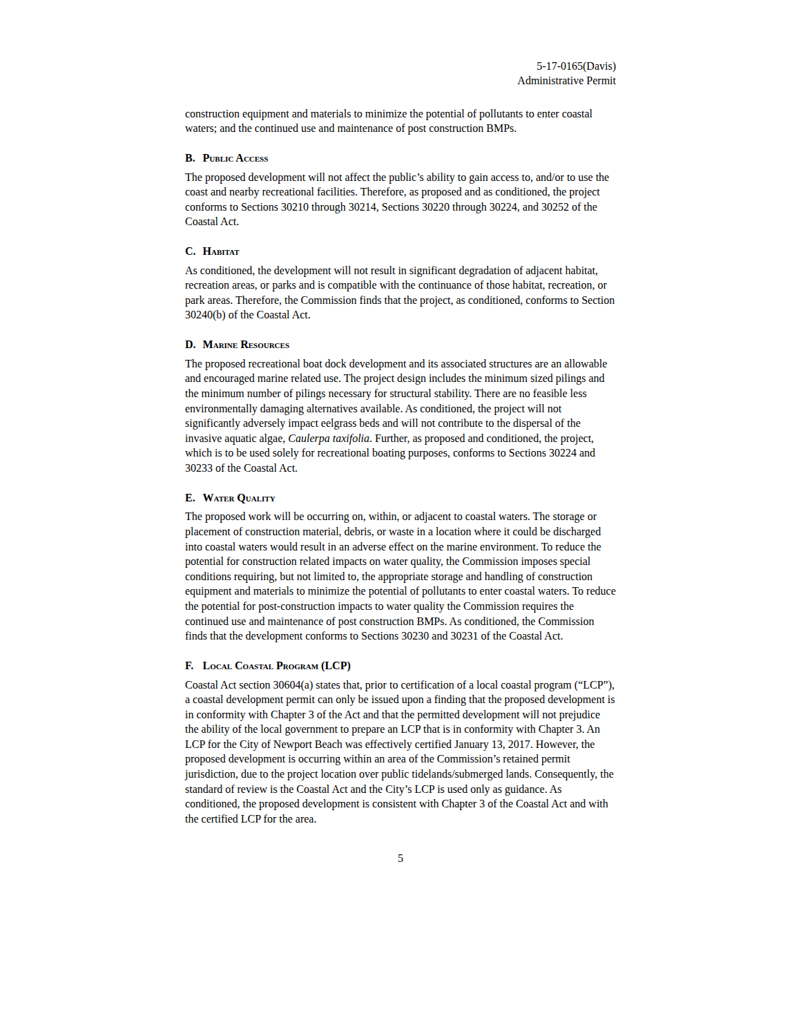5-17-0165(Davis) Administrative Permit
construction equipment and materials to minimize the potential of pollutants to enter coastal waters; and the continued use and maintenance of post construction BMPs.
B. Public Access
The proposed development will not affect the public’s ability to gain access to, and/or to use the coast and nearby recreational facilities. Therefore, as proposed and as conditioned, the project conforms to Sections 30210 through 30214, Sections 30220 through 30224, and 30252 of the Coastal Act.
C. Habitat
As conditioned, the development will not result in significant degradation of adjacent habitat, recreation areas, or parks and is compatible with the continuance of those habitat, recreation, or park areas. Therefore, the Commission finds that the project, as conditioned, conforms to Section 30240(b) of the Coastal Act.
D. Marine Resources
The proposed recreational boat dock development and its associated structures are an allowable and encouraged marine related use. The project design includes the minimum sized pilings and the minimum number of pilings necessary for structural stability. There are no feasible less environmentally damaging alternatives available. As conditioned, the project will not significantly adversely impact eelgrass beds and will not contribute to the dispersal of the invasive aquatic algae, Caulerpa taxifolia. Further, as proposed and conditioned, the project, which is to be used solely for recreational boating purposes, conforms to Sections 30224 and 30233 of the Coastal Act.
E. Water Quality
The proposed work will be occurring on, within, or adjacent to coastal waters. The storage or placement of construction material, debris, or waste in a location where it could be discharged into coastal waters would result in an adverse effect on the marine environment. To reduce the potential for construction related impacts on water quality, the Commission imposes special conditions requiring, but not limited to, the appropriate storage and handling of construction equipment and materials to minimize the potential of pollutants to enter coastal waters. To reduce the potential for post-construction impacts to water quality the Commission requires the continued use and maintenance of post construction BMPs. As conditioned, the Commission finds that the development conforms to Sections 30230 and 30231 of the Coastal Act.
F. Local Coastal Program (LCP)
Coastal Act section 30604(a) states that, prior to certification of a local coastal program (“LCP”), a coastal development permit can only be issued upon a finding that the proposed development is in conformity with Chapter 3 of the Act and that the permitted development will not prejudice the ability of the local government to prepare an LCP that is in conformity with Chapter 3. An LCP for the City of Newport Beach was effectively certified January 13, 2017. However, the proposed development is occurring within an area of the Commission’s retained permit jurisdiction, due to the project location over public tidelands/submerged lands. Consequently, the standard of review is the Coastal Act and the City’s LCP is used only as guidance. As conditioned, the proposed development is consistent with Chapter 3 of the Coastal Act and with the certified LCP for the area.
5